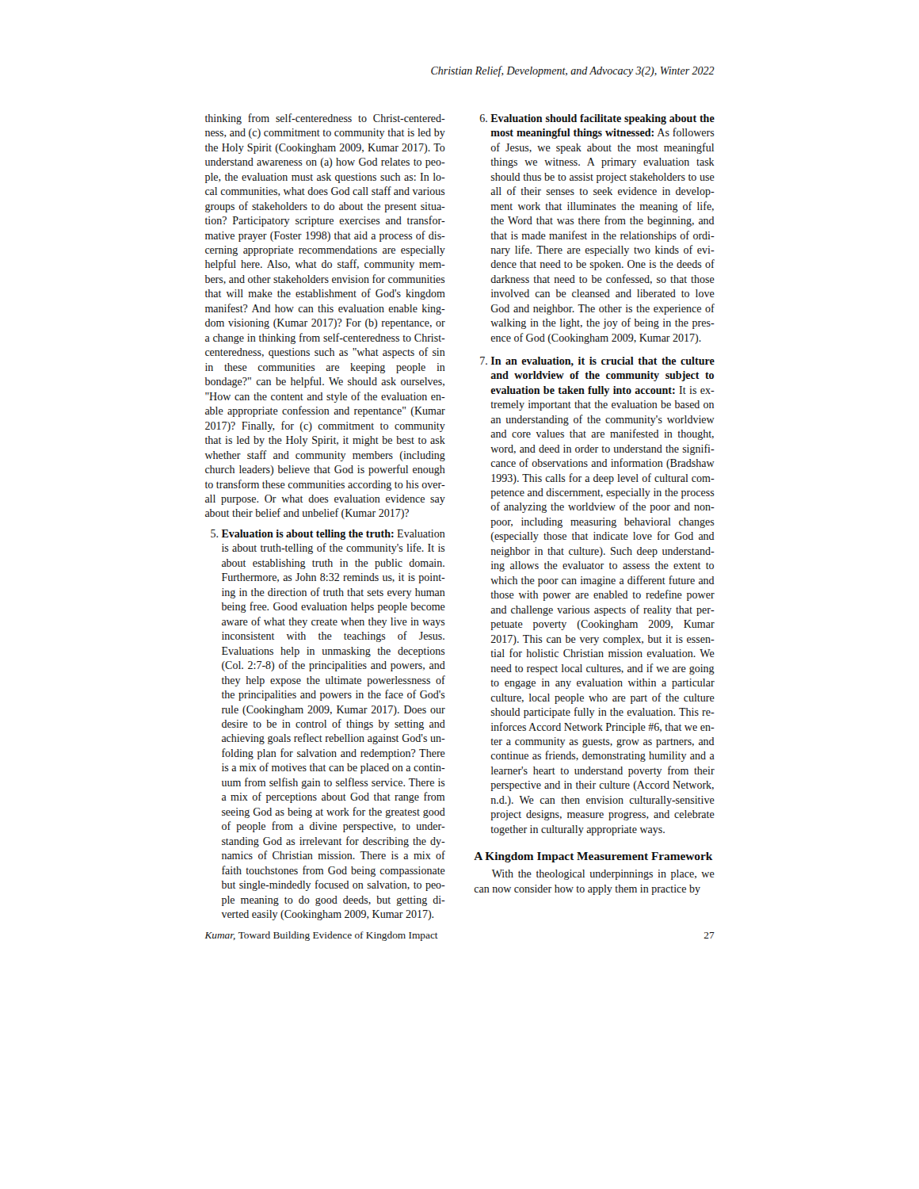Christian Relief, Development, and Advocacy 3(2), Winter 2022
thinking from self-centeredness to Christ-centeredness, and (c) commitment to community that is led by the Holy Spirit (Cookingham 2009, Kumar 2017). To understand awareness on (a) how God relates to people, the evaluation must ask questions such as: In local communities, what does God call staff and various groups of stakeholders to do about the present situation? Participatory scripture exercises and transformative prayer (Foster 1998) that aid a process of discerning appropriate recommendations are especially helpful here. Also, what do staff, community members, and other stakeholders envision for communities that will make the establishment of God's kingdom manifest? And how can this evaluation enable kingdom visioning (Kumar 2017)? For (b) repentance, or a change in thinking from self-centeredness to Christ-centeredness, questions such as "what aspects of sin in these communities are keeping people in bondage?" can be helpful. We should ask ourselves, "How can the content and style of the evaluation enable appropriate confession and repentance" (Kumar 2017)? Finally, for (c) commitment to community that is led by the Holy Spirit, it might be best to ask whether staff and community members (including church leaders) believe that God is powerful enough to transform these communities according to his overall purpose. Or what does evaluation evidence say about their belief and unbelief (Kumar 2017)?
Evaluation is about telling the truth: Evaluation is about truth-telling of the community's life. It is about establishing truth in the public domain. Furthermore, as John 8:32 reminds us, it is pointing in the direction of truth that sets every human being free. Good evaluation helps people become aware of what they create when they live in ways inconsistent with the teachings of Jesus. Evaluations help in unmasking the deceptions (Col. 2:7-8) of the principalities and powers, and they help expose the ultimate powerlessness of the principalities and powers in the face of God's rule (Cookingham 2009, Kumar 2017). Does our desire to be in control of things by setting and achieving goals reflect rebellion against God's unfolding plan for salvation and redemption? There is a mix of motives that can be placed on a continuum from selfish gain to selfless service. There is a mix of perceptions about God that range from seeing God as being at work for the greatest good of people from a divine perspective, to understanding God as irrelevant for describing the dynamics of Christian mission. There is a mix of faith touchstones from God being compassionate but single-mindedly focused on salvation, to people meaning to do good deeds, but getting diverted easily (Cookingham 2009, Kumar 2017).
Evaluation should facilitate speaking about the most meaningful things witnessed: As followers of Jesus, we speak about the most meaningful things we witness. A primary evaluation task should thus be to assist project stakeholders to use all of their senses to seek evidence in development work that illuminates the meaning of life, the Word that was there from the beginning, and that is made manifest in the relationships of ordinary life. There are especially two kinds of evidence that need to be spoken. One is the deeds of darkness that need to be confessed, so that those involved can be cleansed and liberated to love God and neighbor. The other is the experience of walking in the light, the joy of being in the presence of God (Cookingham 2009, Kumar 2017).
In an evaluation, it is crucial that the culture and worldview of the community subject to evaluation be taken fully into account: It is extremely important that the evaluation be based on an understanding of the community's worldview and core values that are manifested in thought, word, and deed in order to understand the significance of observations and information (Bradshaw 1993). This calls for a deep level of cultural competence and discernment, especially in the process of analyzing the worldview of the poor and non-poor, including measuring behavioral changes (especially those that indicate love for God and neighbor in that culture). Such deep understanding allows the evaluator to assess the extent to which the poor can imagine a different future and those with power are enabled to redefine power and challenge various aspects of reality that perpetuate poverty (Cookingham 2009, Kumar 2017). This can be very complex, but it is essential for holistic Christian mission evaluation. We need to respect local cultures, and if we are going to engage in any evaluation within a particular culture, local people who are part of the culture should participate fully in the evaluation. This reinforces Accord Network Principle #6, that we enter a community as guests, grow as partners, and continue as friends, demonstrating humility and a learner's heart to understand poverty from their perspective and in their culture (Accord Network, n.d.). We can then envision culturally-sensitive project designs, measure progress, and celebrate together in culturally appropriate ways.
A Kingdom Impact Measurement Framework
With the theological underpinnings in place, we can now consider how to apply them in practice by
Kumar, Toward Building Evidence of Kingdom Impact
27